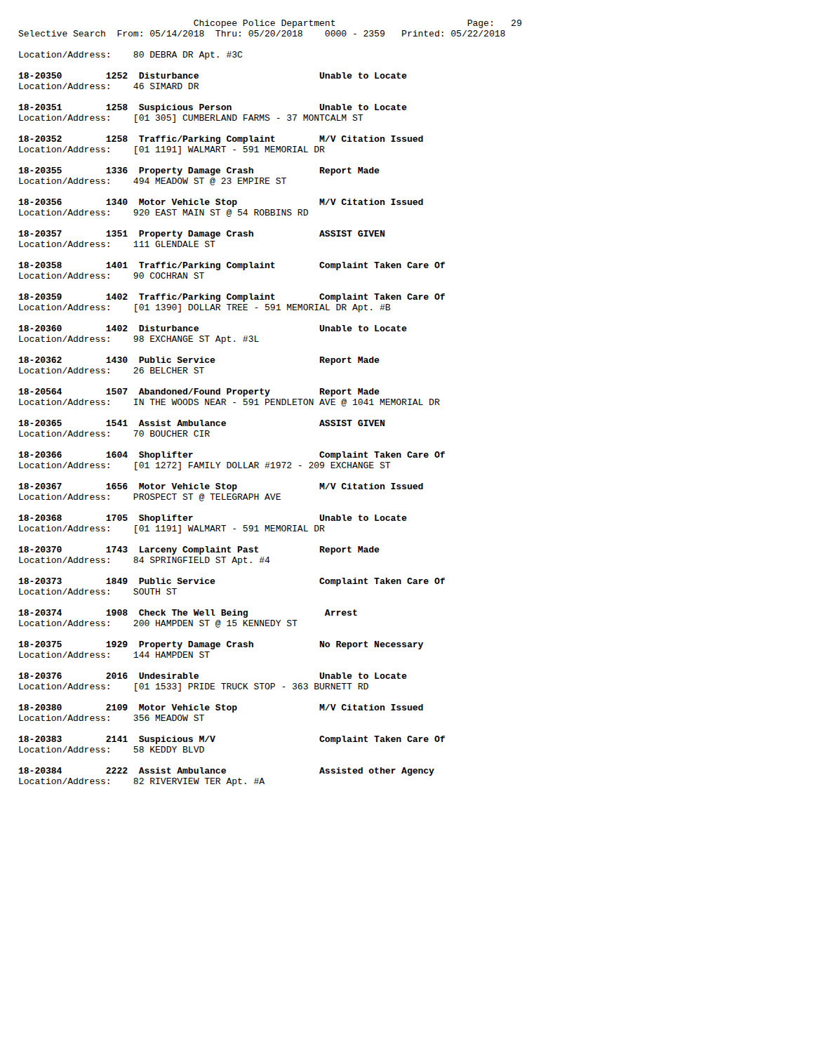Chicopee Police Department                        Page:   29
Selective Search  From: 05/14/2018  Thru: 05/20/2018    0000 - 2359   Printed: 05/22/2018

Location/Address:    80 DEBRA DR Apt. #3C

18-20350        1252  Disturbance                      Unable to Locate
Location/Address:    46 SIMARD DR

18-20351        1258  Suspicious Person                Unable to Locate
Location/Address:    [01 305] CUMBERLAND FARMS - 37 MONTCALM ST

18-20352        1258  Traffic/Parking Complaint        M/V Citation Issued
Location/Address:    [01 1191] WALMART - 591 MEMORIAL DR

18-20355        1336  Property Damage Crash            Report Made
Location/Address:    494 MEADOW ST @ 23 EMPIRE ST

18-20356        1340  Motor Vehicle Stop               M/V Citation Issued
Location/Address:    920 EAST MAIN ST @ 54 ROBBINS RD

18-20357        1351  Property Damage Crash            ASSIST GIVEN
Location/Address:    111 GLENDALE ST

18-20358        1401  Traffic/Parking Complaint        Complaint Taken Care Of
Location/Address:    90 COCHRAN ST

18-20359        1402  Traffic/Parking Complaint        Complaint Taken Care Of
Location/Address:    [01 1390] DOLLAR TREE - 591 MEMORIAL DR Apt. #B

18-20360        1402  Disturbance                      Unable to Locate
Location/Address:    98 EXCHANGE ST Apt. #3L

18-20362        1430  Public Service                   Report Made
Location/Address:    26 BELCHER ST

18-20564        1507  Abandoned/Found Property         Report Made
Location/Address:    IN THE WOODS NEAR - 591 PENDLETON AVE @ 1041 MEMORIAL DR

18-20365        1541  Assist Ambulance                 ASSIST GIVEN
Location/Address:    70 BOUCHER CIR

18-20366        1604  Shoplifter                       Complaint Taken Care Of
Location/Address:    [01 1272] FAMILY DOLLAR #1972 - 209 EXCHANGE ST

18-20367        1656  Motor Vehicle Stop               M/V Citation Issued
Location/Address:    PROSPECT ST @ TELEGRAPH AVE

18-20368        1705  Shoplifter                       Unable to Locate
Location/Address:    [01 1191] WALMART - 591 MEMORIAL DR

18-20370        1743  Larceny Complaint Past           Report Made
Location/Address:    84 SPRINGFIELD ST Apt. #4

18-20373        1849  Public Service                   Complaint Taken Care Of
Location/Address:    SOUTH ST

18-20374        1908  Check The Well Being              Arrest
Location/Address:    200 HAMPDEN ST @ 15 KENNEDY ST

18-20375        1929  Property Damage Crash            No Report Necessary
Location/Address:    144 HAMPDEN ST

18-20376        2016  Undesirable                      Unable to Locate
Location/Address:    [01 1533] PRIDE TRUCK STOP - 363 BURNETT RD

18-20380        2109  Motor Vehicle Stop               M/V Citation Issued
Location/Address:    356 MEADOW ST

18-20383        2141  Suspicious M/V                   Complaint Taken Care Of
Location/Address:    58 KEDDY BLVD

18-20384        2222  Assist Ambulance                 Assisted other Agency
Location/Address:    82 RIVERVIEW TER Apt. #A